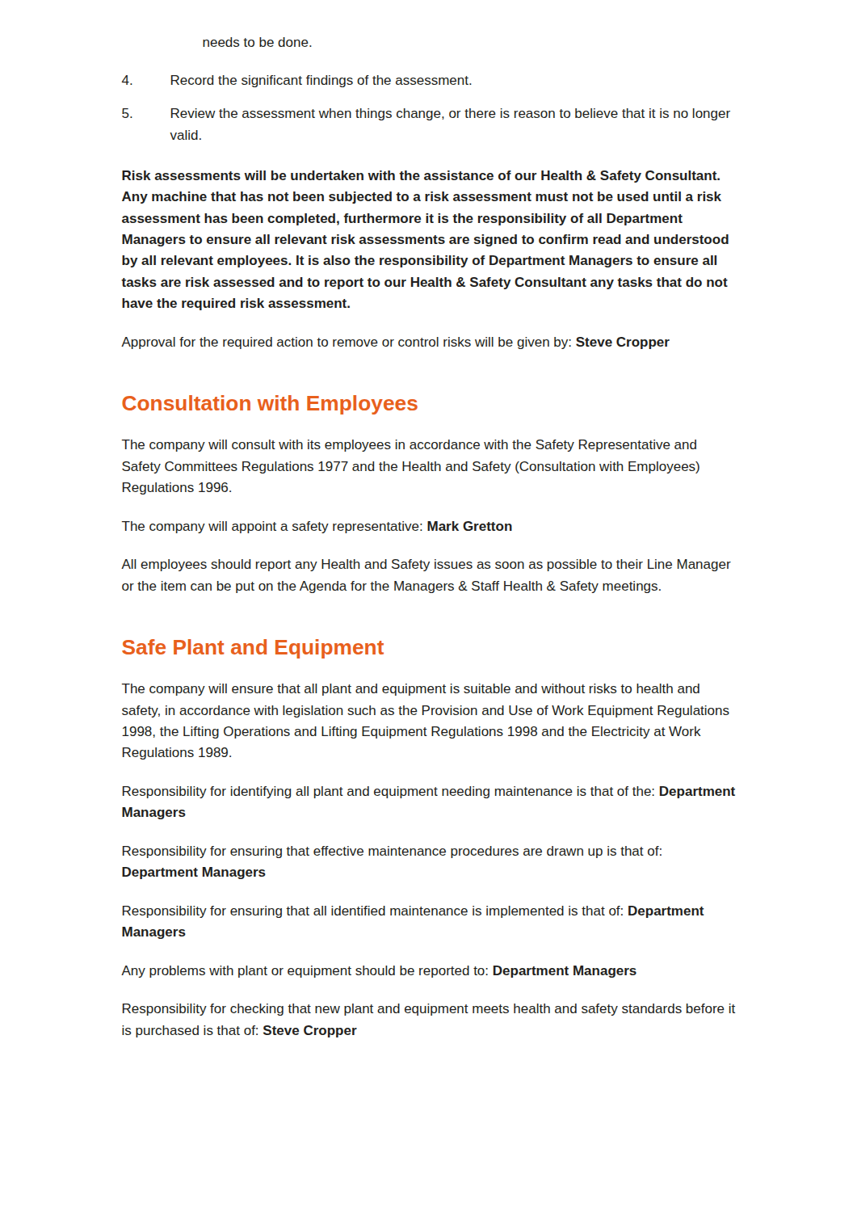needs to be done.
4. Record the significant findings of the assessment.
5. Review the assessment when things change, or there is reason to believe that it is no longer valid.
Risk assessments will be undertaken with the assistance of our Health & Safety Consultant. Any machine that has not been subjected to a risk assessment must not be used until a risk assessment has been completed, furthermore it is the responsibility of all Department Managers to ensure all relevant risk assessments are signed to confirm read and understood by all relevant employees. It is also the responsibility of Department Managers to ensure all tasks are risk assessed and to report to our Health & Safety Consultant any tasks that do not have the required risk assessment.
Approval for the required action to remove or control risks will be given by: Steve Cropper
Consultation with Employees
The company will consult with its employees in accordance with the Safety Representative and Safety Committees Regulations 1977 and the Health and Safety (Consultation with Employees) Regulations 1996.
The company will appoint a safety representative: Mark Gretton
All employees should report any Health and Safety issues as soon as possible to their Line Manager or the item can be put on the Agenda for the Managers & Staff Health & Safety meetings.
Safe Plant and Equipment
The company will ensure that all plant and equipment is suitable and without risks to health and safety, in accordance with legislation such as the Provision and Use of Work Equipment Regulations 1998, the Lifting Operations and Lifting Equipment Regulations 1998 and the Electricity at Work Regulations 1989.
Responsibility for identifying all plant and equipment needing maintenance is that of the: Department Managers
Responsibility for ensuring that effective maintenance procedures are drawn up is that of: Department Managers
Responsibility for ensuring that all identified maintenance is implemented is that of: Department Managers
Any problems with plant or equipment should be reported to: Department Managers
Responsibility for checking that new plant and equipment meets health and safety standards before it is purchased is that of: Steve Cropper